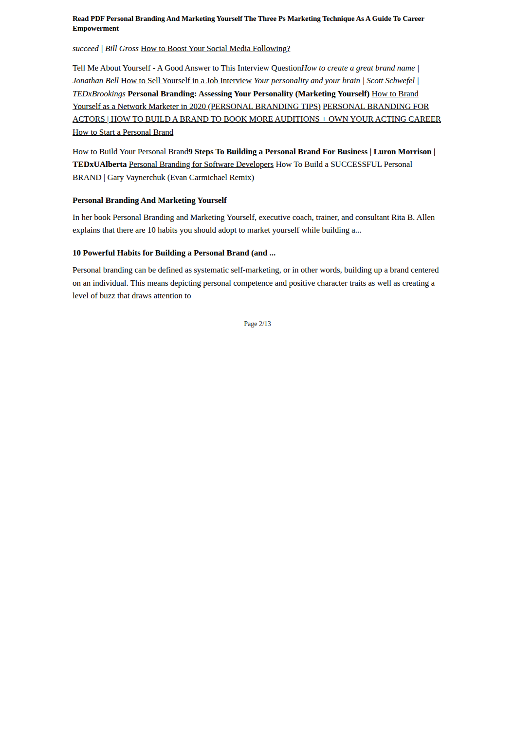Read PDF Personal Branding And Marketing Yourself The Three Ps Marketing Technique As A Guide To Career Empowerment
succeed | Bill Gross How to Boost Your Social Media Following?
Tell Me About Yourself - A Good Answer to This Interview QuestionHow to create a great brand name | Jonathan Bell How to Sell Yourself in a Job Interview Your personality and your brain | Scott Schwefel | TEDxBrookings Personal Branding: Assessing Your Personality (Marketing Yourself) How to Brand Yourself as a Network Marketer in 2020 (PERSONAL BRANDING TIPS) PERSONAL BRANDING FOR ACTORS | HOW TO BUILD A BRAND TO BOOK MORE AUDITIONS + OWN YOUR ACTING CAREER How to Start a Personal Brand
How to Build Your Personal Brand 9 Steps To Building a Personal Brand For Business | Luron Morrison | TEDxUAlberta Personal Branding for Software Developers How To Build a SUCCESSFUL Personal BRAND | Gary Vaynerchuk (Evan Carmichael Remix)
Personal Branding And Marketing Yourself
In her book Personal Branding and Marketing Yourself, executive coach, trainer, and consultant Rita B. Allen explains that there are 10 habits you should adopt to market yourself while building a...
10 Powerful Habits for Building a Personal Brand (and ...
Personal branding can be defined as systematic self-marketing, or in other words, building up a brand centered on an individual. This means depicting personal competence and positive character traits as well as creating a level of buzz that draws attention to
Page 2/13